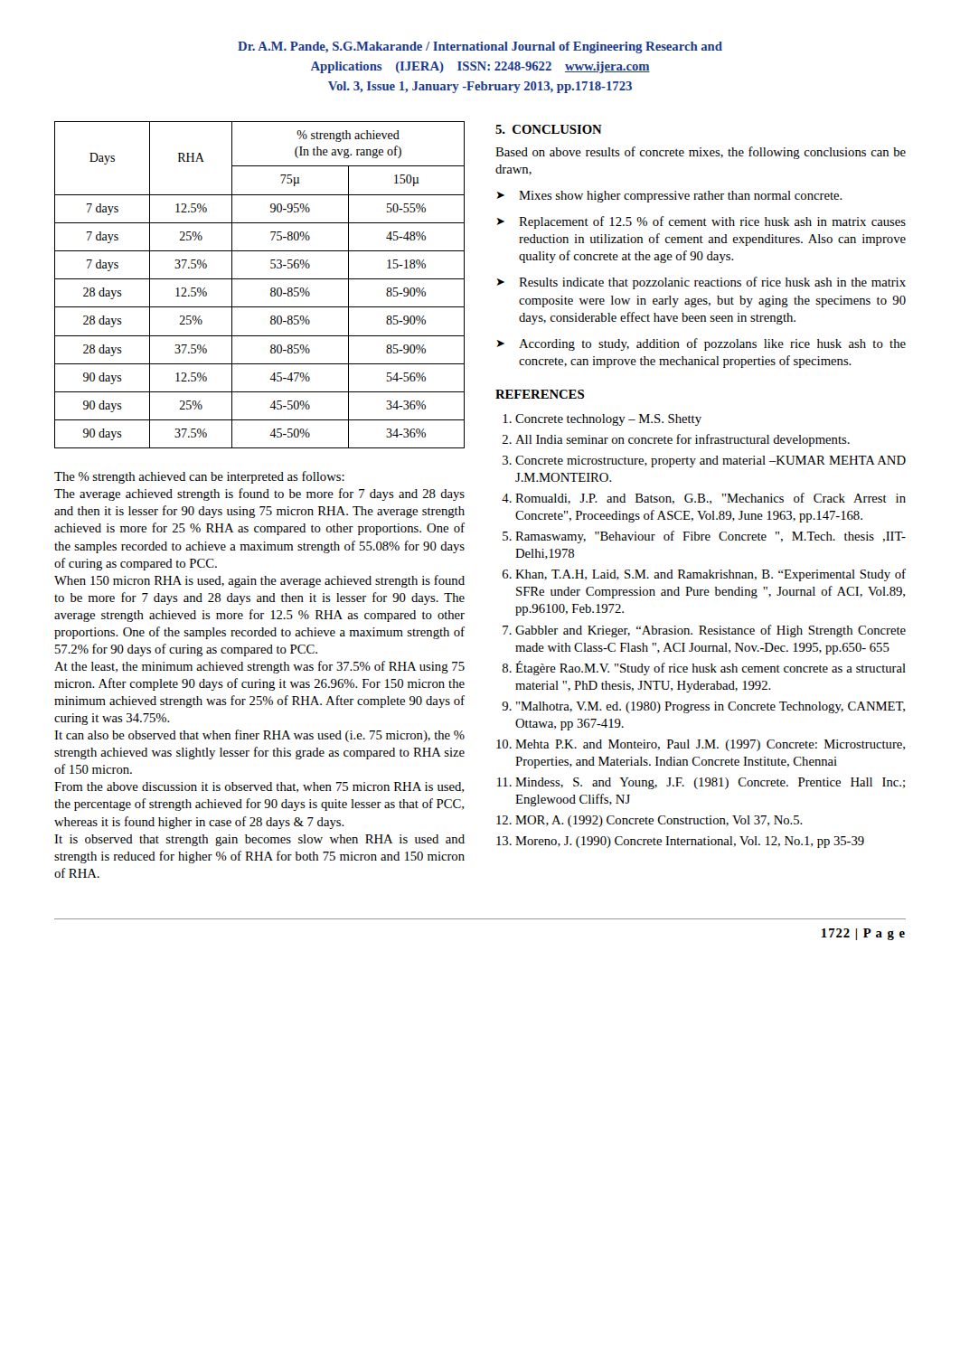Dr. A.M. Pande, S.G.Makarande / International Journal of Engineering Research and
Applications (IJERA) ISSN: 2248-9622 www.ijera.com
Vol. 3, Issue 1, January -February 2013, pp.1718-1723
| Days | RHA | % strength achieved (In the avg. range of) |
| --- | --- | --- |
| 75µ | 150µ |
| 7 days | 12.5% | 90-95% | 50-55% |
| 7 days | 25% | 75-80% | 45-48% |
| 7 days | 37.5% | 53-56% | 15-18% |
| 28 days | 12.5% | 80-85% | 85-90% |
| 28 days | 25% | 80-85% | 85-90% |
| 28 days | 37.5% | 80-85% | 85-90% |
| 90 days | 12.5% | 45-47% | 54-56% |
| 90 days | 25% | 45-50% | 34-36% |
| 90 days | 37.5% | 45-50% | 34-36% |
The % strength achieved can be interpreted as follows:
The average achieved strength is found to be more for 7 days and 28 days and then it is lesser for 90 days using 75 micron RHA. The average strength achieved is more for 25 % RHA as compared to other proportions. One of the samples recorded to achieve a maximum strength of 55.08% for 90 days of curing as compared to PCC.
When 150 micron RHA is used, again the average achieved strength is found to be more for 7 days and 28 days and then it is lesser for 90 days. The average strength achieved is more for 12.5 % RHA as compared to other proportions. One of the samples recorded to achieve a maximum strength of 57.2% for 90 days of curing as compared to PCC.
At the least, the minimum achieved strength was for 37.5% of RHA using 75 micron. After complete 90 days of curing it was 26.96%. For 150 micron the minimum achieved strength was for 25% of RHA. After complete 90 days of curing it was 34.75%.
It can also be observed that when finer RHA was used (i.e. 75 micron), the % strength achieved was slightly lesser for this grade as compared to RHA size of 150 micron.
From the above discussion it is observed that, when 75 micron RHA is used, the percentage of strength achieved for 90 days is quite lesser as that of PCC, whereas it is found higher in case of 28 days & 7 days.
It is observed that strength gain becomes slow when RHA is used and strength is reduced for higher % of RHA for both 75 micron and 150 micron of RHA.
5. CONCLUSION
Based on above results of concrete mixes, the following conclusions can be drawn,
Mixes show higher compressive rather than normal concrete.
Replacement of 12.5 % of cement with rice husk ash in matrix causes reduction in utilization of cement and expenditures. Also can improve quality of concrete at the age of 90 days.
Results indicate that pozzolanic reactions of rice husk ash in the matrix composite were low in early ages, but by aging the specimens to 90 days, considerable effect have been seen in strength.
According to study, addition of pozzolans like rice husk ash to the concrete, can improve the mechanical properties of specimens.
REFERENCES
Concrete technology – M.S. Shetty
All India seminar on concrete for infrastructural developments.
Concrete microstructure, property and material –KUMAR MEHTA AND J.M.MONTEIRO.
Romualdi, J.P. and Batson, G.B., "Mechanics of Crack Arrest in Concrete", Proceedings of ASCE, Vol.89, June 1963, pp.147-168.
Ramaswamy, "Behaviour of Fibre Concrete ", M.Tech. thesis ,IIT-Delhi,1978
Khan, T.A.H, Laid, S.M. and Ramakrishnan, B. “Experimental Study of SFRe under Compression and Pure bending ", Journal of ACI, Vol.89, pp.96100, Feb.1972.
Gabbler and Krieger, “Abrasion. Resistance of High Strength Concrete made with Class-C Flash ", ACI Journal, Nov.-Dec. 1995, pp.650- 655
Étagère Rao.M.V. "Study of rice husk ash cement concrete as a structural material ", PhD thesis, JNTU, Hyderabad, 1992.
"Malhotra, V.M. ed. (1980) Progress in Concrete Technology, CANMET, Ottawa, pp 367-419.
Mehta P.K. and Monteiro, Paul J.M. (1997) Concrete: Microstructure, Properties, and Materials. Indian Concrete Institute, Chennai
Mindess, S. and Young, J.F. (1981) Concrete. Prentice Hall Inc.; Englewood Cliffs, NJ
MOR, A. (1992) Concrete Construction, Vol 37, No.5.
Moreno, J. (1990) Concrete International, Vol. 12, No.1, pp 35-39
1722 | P a g e